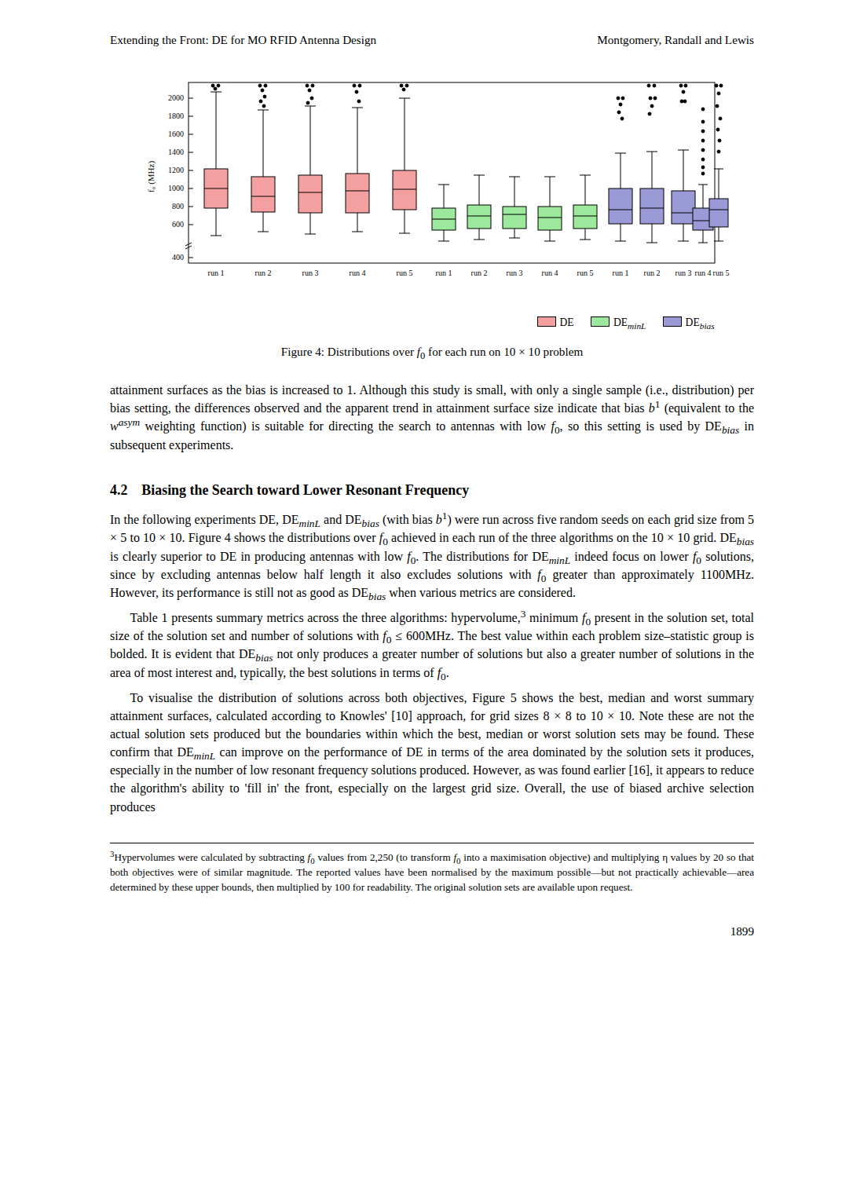Extending the Front: DE for MO RFID Antenna Design Montgomery, Randall and Lewis
2000 1800 1600 1400 1200 1000 800 600 400 f₀ (MHz) run 1 run 2 run 3 run 4 run 5 run 1 run 2 run 3 run 4 run 5 run 1 run 2 run 3 run 4 run 5
DE DEminL DEbias
Figure 4: Distributions over f0 for each run on 10 × 10 problem
attainment surfaces as the bias is increased to 1. Although this study is small, with only a single sample (i.e., distribution) per bias setting, the differences observed and the apparent trend in attainment surface size indicate that bias b1 (equivalent to the wasym weighting function) is suitable for directing the search to antennas with low f0, so this setting is used by DEbias in subsequent experiments.
4.2 Biasing the Search toward Lower Resonant Frequency
In the following experiments DE, DEminL and DEbias (with bias b1) were run across five random seeds on each grid size from 5 × 5 to 10 × 10. Figure 4 shows the distributions over f0 achieved in each run of the three algorithms on the 10 × 10 grid. DEbias is clearly superior to DE in producing antennas with low f0. The distributions for DEminL indeed focus on lower f0 solutions, since by excluding antennas below half length it also excludes solutions with f0 greater than approximately 1100MHz. However, its performance is still not as good as DEbias when various metrics are considered.
Table 1 presents summary metrics across the three algorithms: hypervolume,3 minimum f0 present in the solution set, total size of the solution set and number of solutions with f0 ≤ 600MHz. The best value within each problem size–statistic group is bolded. It is evident that DEbias not only produces a greater number of solutions but also a greater number of solutions in the area of most interest and, typically, the best solutions in terms of f0.
To visualise the distribution of solutions across both objectives, Figure 5 shows the best, median and worst summary attainment surfaces, calculated according to Knowles' [10] approach, for grid sizes 8 × 8 to 10 × 10. Note these are not the actual solution sets produced but the boundaries within which the best, median or worst solution sets may be found. These confirm that DEminL can improve on the performance of DE in terms of the area dominated by the solution sets it produces, especially in the number of low resonant frequency solutions produced. However, as was found earlier [16], it appears to reduce the algorithm's ability to 'fill in' the front, especially on the largest grid size. Overall, the use of biased archive selection produces
3Hypervolumes were calculated by subtracting f0 values from 2,250 (to transform f0 into a maximisation objective) and multiplying η values by 20 so that both objectives were of similar magnitude. The reported values have been normalised by the maximum possible—but not practically achievable—area determined by these upper bounds, then multiplied by 100 for readability. The original solution sets are available upon request.
1899